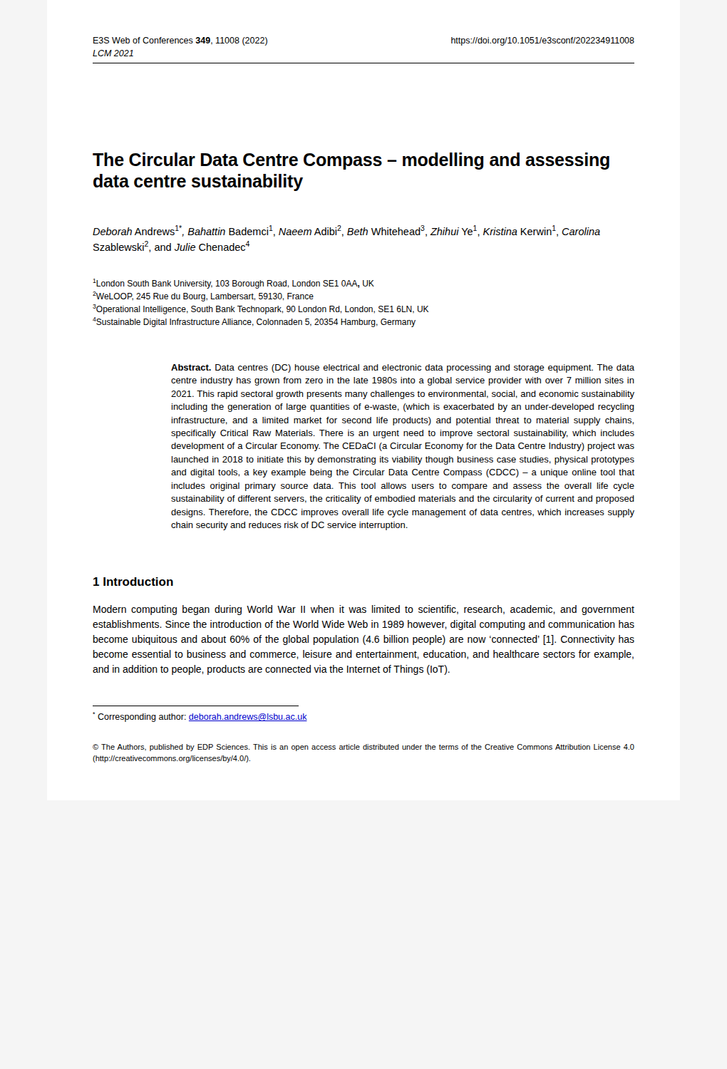E3S Web of Conferences 349, 11008 (2022)
LCM 2021
https://doi.org/10.1051/e3sconf/202234911008
The Circular Data Centre Compass – modelling and assessing data centre sustainability
Deborah Andrews1*, Bahattin Bademci1, Naeem Adibi2, Beth Whitehead3, Zhihui Ye1, Kristina Kerwin1, Carolina Szablewski2, and Julie Chenadec4
1London South Bank University, 103 Borough Road, London SE1 0AA, UK
2WeLOOP, 245 Rue du Bourg, Lambersart, 59130, France
3Operational Intelligence, South Bank Technopark, 90 London Rd, London, SE1 6LN, UK
4Sustainable Digital Infrastructure Alliance, Colonnaden 5, 20354 Hamburg, Germany
Abstract. Data centres (DC) house electrical and electronic data processing and storage equipment. The data centre industry has grown from zero in the late 1980s into a global service provider with over 7 million sites in 2021. This rapid sectoral growth presents many challenges to environmental, social, and economic sustainability including the generation of large quantities of e-waste, (which is exacerbated by an under-developed recycling infrastructure, and a limited market for second life products) and potential threat to material supply chains, specifically Critical Raw Materials. There is an urgent need to improve sectoral sustainability, which includes development of a Circular Economy. The CEDaCI (a Circular Economy for the Data Centre Industry) project was launched in 2018 to initiate this by demonstrating its viability though business case studies, physical prototypes and digital tools, a key example being the Circular Data Centre Compass (CDCC) – a unique online tool that includes original primary source data. This tool allows users to compare and assess the overall life cycle sustainability of different servers, the criticality of embodied materials and the circularity of current and proposed designs. Therefore, the CDCC improves overall life cycle management of data centres, which increases supply chain security and reduces risk of DC service interruption.
1 Introduction
Modern computing began during World War II when it was limited to scientific, research, academic, and government establishments. Since the introduction of the World Wide Web in 1989 however, digital computing and communication has become ubiquitous and about 60% of the global population (4.6 billion people) are now ‘connected’ [1]. Connectivity has become essential to business and commerce, leisure and entertainment, education, and healthcare sectors for example, and in addition to people, products are connected via the Internet of Things (IoT).
* Corresponding author: deborah.andrews@lsbu.ac.uk
© The Authors, published by EDP Sciences. This is an open access article distributed under the terms of the Creative Commons Attribution License 4.0 (http://creativecommons.org/licenses/by/4.0/).